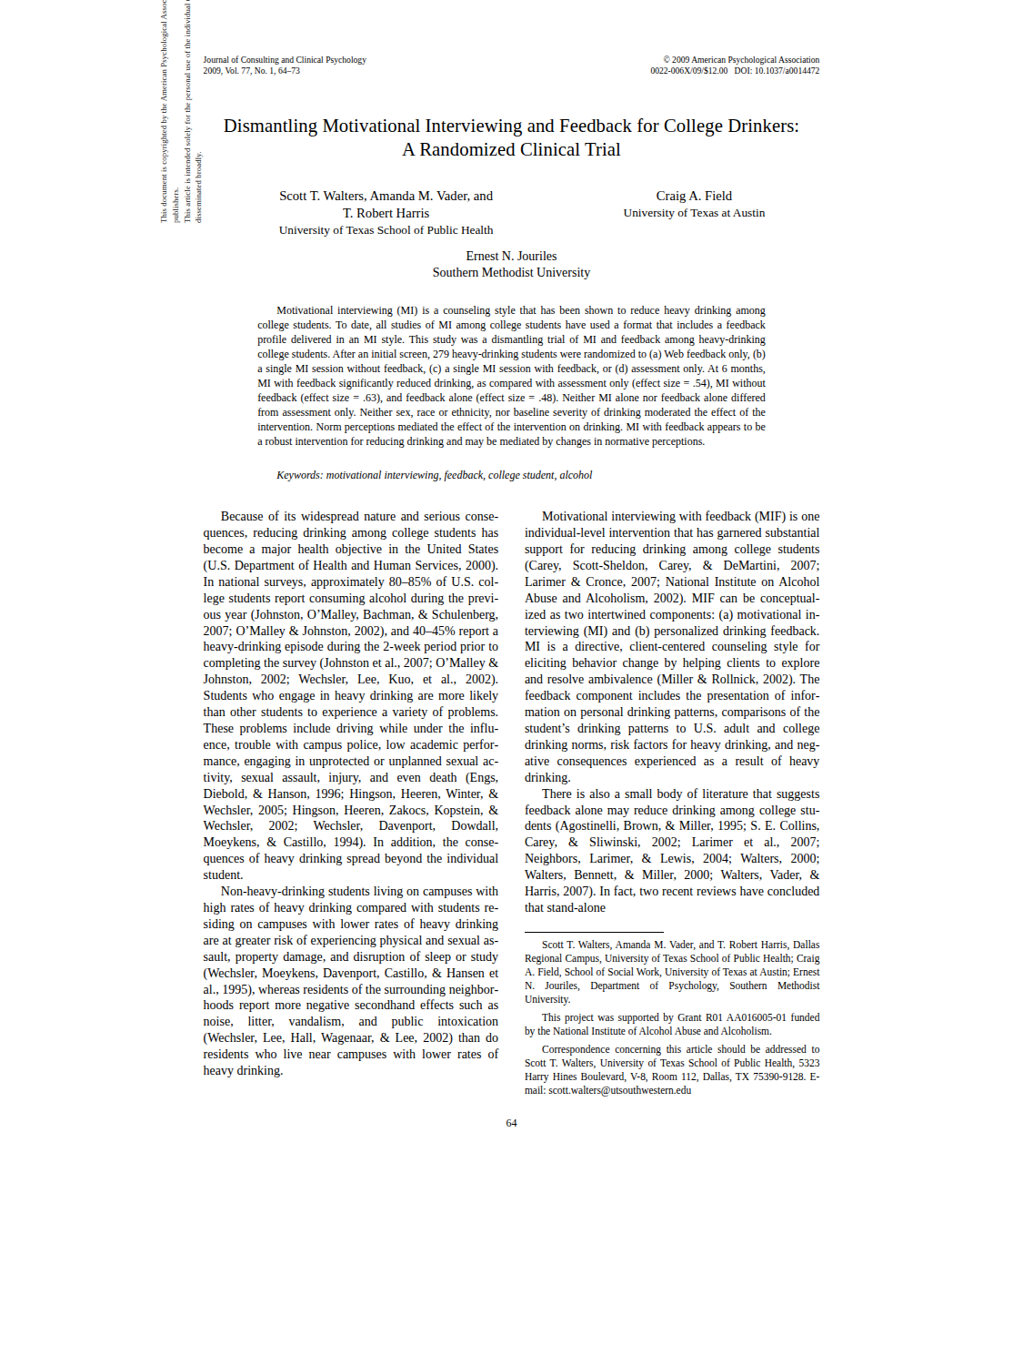This document is copyrighted by the American Psychological Association or one of its allied publishers.
This article is intended solely for the personal use of the individual user and is not to be disseminated broadly.
Journal of Consulting and Clinical Psychology
2009, Vol. 77, No. 1, 64–73
© 2009 American Psychological Association
0022-006X/09/$12.00 DOI: 10.1037/a0014472
Dismantling Motivational Interviewing and Feedback for College Drinkers:
A Randomized Clinical Trial
| Scott T. Walters, Amanda M. Vader, and T. Robert Harris University of Texas School of Public Health | Craig A. Field University of Texas at Austin |
Ernest N. Jouriles
Southern Methodist University
Motivational interviewing (MI) is a counseling style that has been shown to reduce heavy drinking among college students. To date, all studies of MI among college students have used a format that includes a feedback profile delivered in an MI style. This study was a dismantling trial of MI and feedback among heavy-drinking college students. After an initial screen, 279 heavy-drinking students were randomized to (a) Web feedback only, (b) a single MI session without feedback, (c) a single MI session with feedback, or (d) assessment only. At 6 months, MI with feedback significantly reduced drinking, as compared with assessment only (effect size = .54), MI without feedback (effect size = .63), and feedback alone (effect size = .48). Neither MI alone nor feedback alone differed from assessment only. Neither sex, race or ethnicity, nor baseline severity of drinking moderated the effect of the intervention. Norm perceptions mediated the effect of the intervention on drinking. MI with feedback appears to be a robust intervention for reducing drinking and may be mediated by changes in normative perceptions.
Keywords: motivational interviewing, feedback, college student, alcohol
Because of its widespread nature and serious consequences, reducing drinking among college students has become a major health objective in the United States (U.S. Department of Health and Human Services, 2000). In national surveys, approximately 80–85% of U.S. college students report consuming alcohol during the previous year (Johnston, O’Malley, Bachman, & Schulenberg, 2007; O’Malley & Johnston, 2002), and 40–45% report a heavy-drinking episode during the 2-week period prior to completing the survey (Johnston et al., 2007; O’Malley & Johnston, 2002; Wechsler, Lee, Kuo, et al., 2002). Students who engage in heavy drinking are more likely than other students to experience a variety of problems. These problems include driving while under the influence, trouble with campus police, low academic performance, engaging in unprotected or unplanned sexual activity, sexual assault, injury, and even death (Engs, Diebold, & Hanson, 1996; Hingson, Heeren, Winter, & Wechsler, 2005; Hingson, Heeren, Zakocs, Kopstein, & Wechsler, 2002; Wechsler, Davenport, Dowdall, Moeykens, & Castillo, 1994). In addition, the consequences of heavy drinking spread beyond the individual student.
Non-heavy-drinking students living on campuses with high rates of heavy drinking compared with students residing on campuses with lower rates of heavy drinking are at greater risk of experiencing physical and sexual assault, property damage, and disruption of sleep or study (Wechsler, Moeykens, Davenport, Castillo, & Hansen et al., 1995), whereas residents of the surrounding neighborhoods report more negative secondhand effects such as noise, litter, vandalism, and public intoxication (Wechsler, Lee, Hall, Wagenaar, & Lee, 2002) than do residents who live near campuses with lower rates of heavy drinking.
Motivational interviewing with feedback (MIF) is one individual-level intervention that has garnered substantial support for reducing drinking among college students (Carey, Scott-Sheldon, Carey, & DeMartini, 2007; Larimer & Cronce, 2007; National Institute on Alcohol Abuse and Alcoholism, 2002). MIF can be conceptualized as two intertwined components: (a) motivational interviewing (MI) and (b) personalized drinking feedback. MI is a directive, client-centered counseling style for eliciting behavior change by helping clients to explore and resolve ambivalence (Miller & Rollnick, 2002). The feedback component includes the presentation of information on personal drinking patterns, comparisons of the student’s drinking patterns to U.S. adult and college drinking norms, risk factors for heavy drinking, and negative consequences experienced as a result of heavy drinking.
There is also a small body of literature that suggests feedback alone may reduce drinking among college students (Agostinelli, Brown, & Miller, 1995; S. E. Collins, Carey, & Sliwinski, 2002; Larimer et al., 2007; Neighbors, Larimer, & Lewis, 2004; Walters, 2000; Walters, Bennett, & Miller, 2000; Walters, Vader, & Harris, 2007). In fact, two recent reviews have concluded that stand-alone
Scott T. Walters, Amanda M. Vader, and T. Robert Harris, Dallas Regional Campus, University of Texas School of Public Health; Craig A. Field, School of Social Work, University of Texas at Austin; Ernest N. Jouriles, Department of Psychology, Southern Methodist University.
This project was supported by Grant R01 AA016005-01 funded by the National Institute of Alcohol Abuse and Alcoholism.
Correspondence concerning this article should be addressed to Scott T. Walters, University of Texas School of Public Health, 5323 Harry Hines Boulevard, V-8, Room 112, Dallas, TX 75390-9128. E-mail: scott.walters@utsouthwestern.edu
64